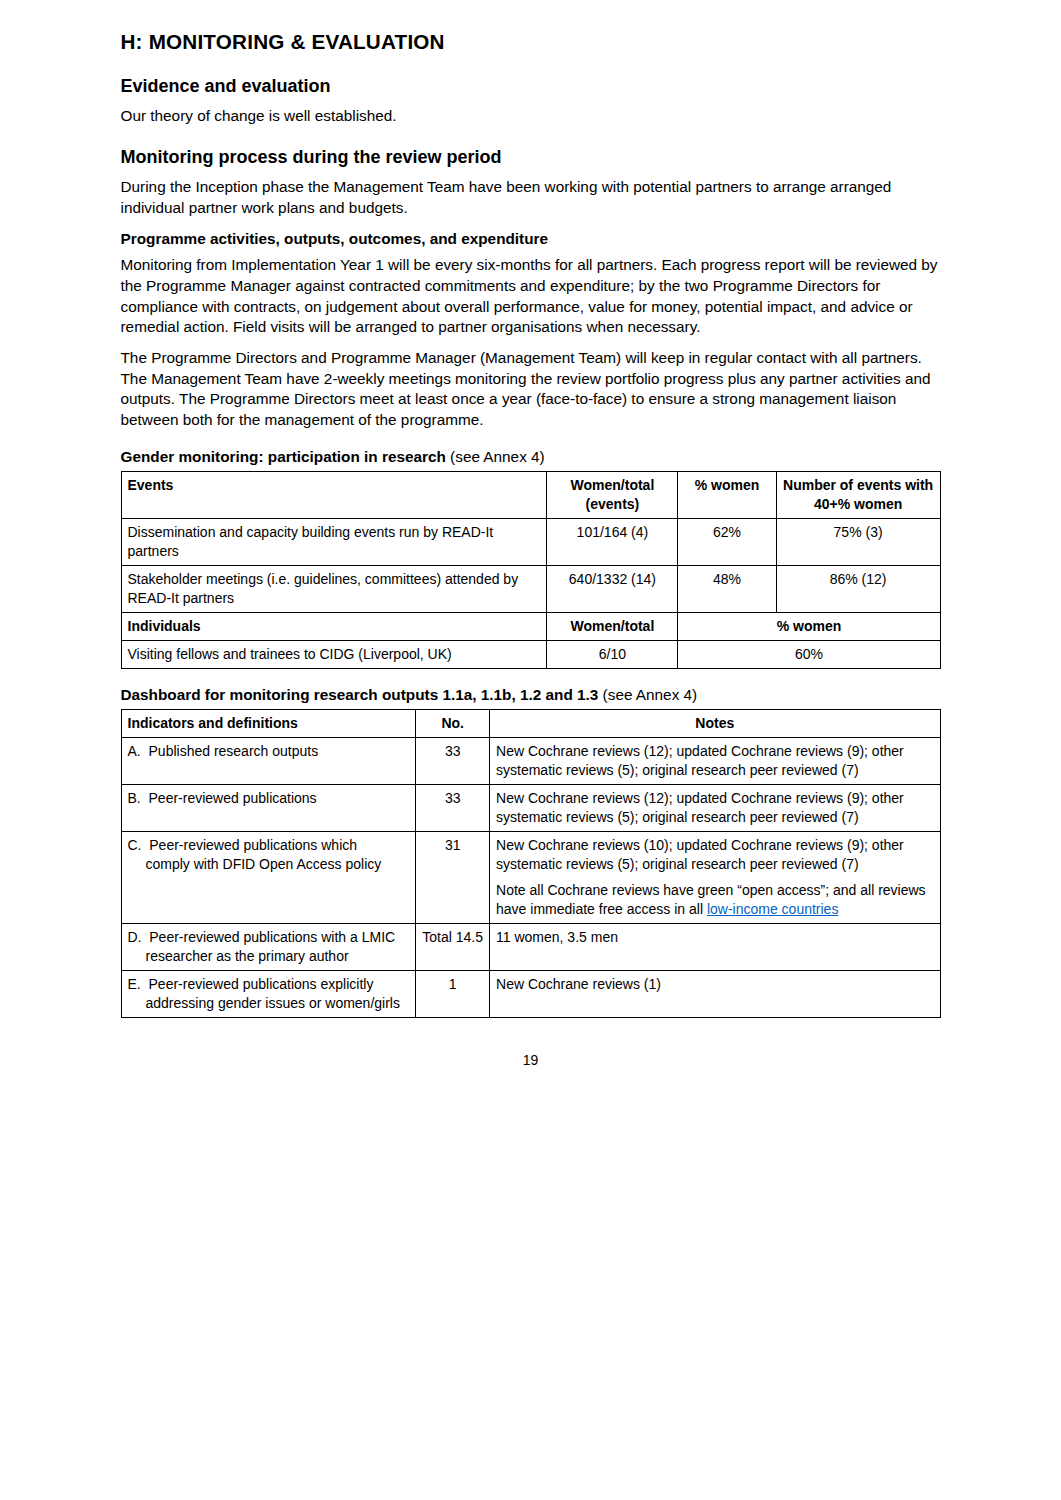H: MONITORING & EVALUATION
Evidence and evaluation
Our theory of change is well established.
Monitoring process during the review period
During the Inception phase the Management Team have been working with potential partners to arrange arranged individual partner work plans and budgets.
Programme activities, outputs, outcomes, and expenditure
Monitoring from Implementation Year 1 will be every six-months for all partners. Each progress report will be reviewed by the Programme Manager against contracted commitments and expenditure; by the two Programme Directors for compliance with contracts, on judgement about overall performance, value for money, potential impact, and advice or remedial action. Field visits will be arranged to partner organisations when necessary.
The Programme Directors and Programme Manager (Management Team) will keep in regular contact with all partners. The Management Team have 2-weekly meetings monitoring the review portfolio progress plus any partner activities and outputs. The Programme Directors meet at least once a year (face-to-face) to ensure a strong management liaison between both for the management of the programme.
Gender monitoring: participation in research (see Annex 4)
| Events | Women/total (events) | % women | Number of events with 40+% women |
| --- | --- | --- | --- |
| Dissemination and capacity building events run by READ-It partners | 101/164 (4) | 62% | 75% (3) |
| Stakeholder meetings (i.e. guidelines, committees) attended by READ-It partners | 640/1332 (14) | 48% | 86% (12) |
| Individuals | Women/total | % women |
| Visiting fellows and trainees to CIDG (Liverpool, UK) | 6/10 | 60% |
Dashboard for monitoring research outputs 1.1a, 1.1b, 1.2 and 1.3 (see Annex 4)
| Indicators and definitions | No. | Notes |
| --- | --- | --- |
| A. Published research outputs | 33 | New Cochrane reviews (12); updated Cochrane reviews (9); other systematic reviews (5); original research peer reviewed (7) |
| B. Peer-reviewed publications | 33 | New Cochrane reviews (12); updated Cochrane reviews (9); other systematic reviews (5); original research peer reviewed (7) |
| C. Peer-reviewed publications which comply with DFID Open Access policy | 31 | New Cochrane reviews (10); updated Cochrane reviews (9); other systematic reviews (5); original research peer reviewed (7) Note all Cochrane reviews have green “open access”; and all reviews have immediate free access in all low-income countries |
| D. Peer-reviewed publications with a LMIC researcher as the primary author | Total 14.5 | 11 women, 3.5 men |
| E. Peer-reviewed publications explicitly addressing gender issues or women/girls | 1 | New Cochrane reviews (1) |
19